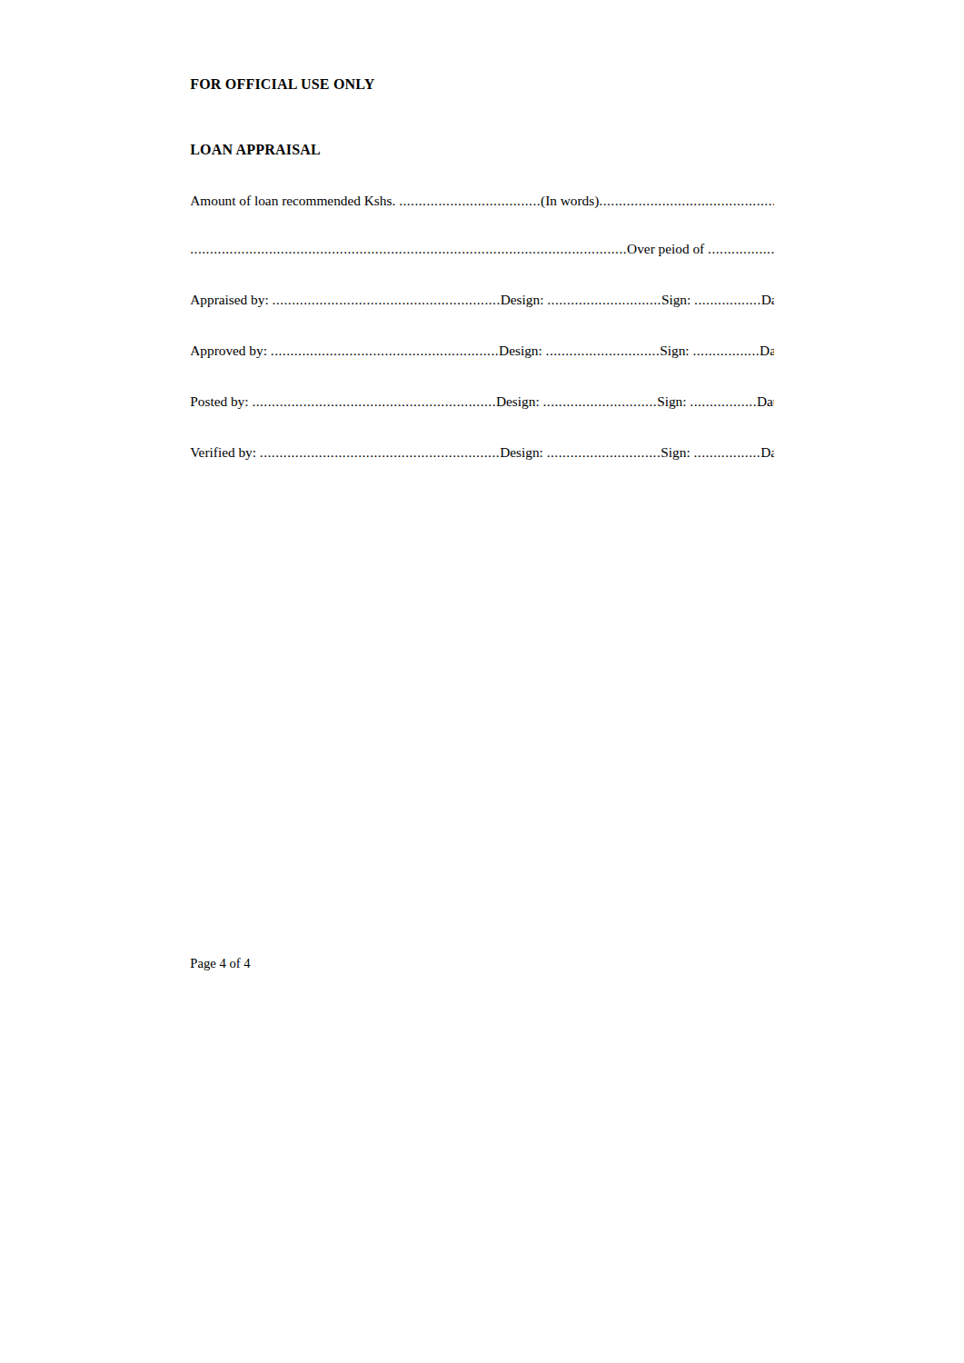FOR OFFICIAL USE ONLY
LOAN APPRAISAL
Amount of loan recommended Kshs. ....................................(In words).......................................................................
............................................................................................................... Over peiod of ..................................(Months)
Appraised by: .......................................................... Design: ............................. Sign: ................. Date:.....................
Approved by: .......................................................... Design: ............................. Sign: ................. Date:.....................
Posted by: .............................................................. Design: ............................. Sign: ................. Date:.....................
Verified by: ............................................................. Design: ............................. Sign: ................. Date:.....................
Page 4 of 4